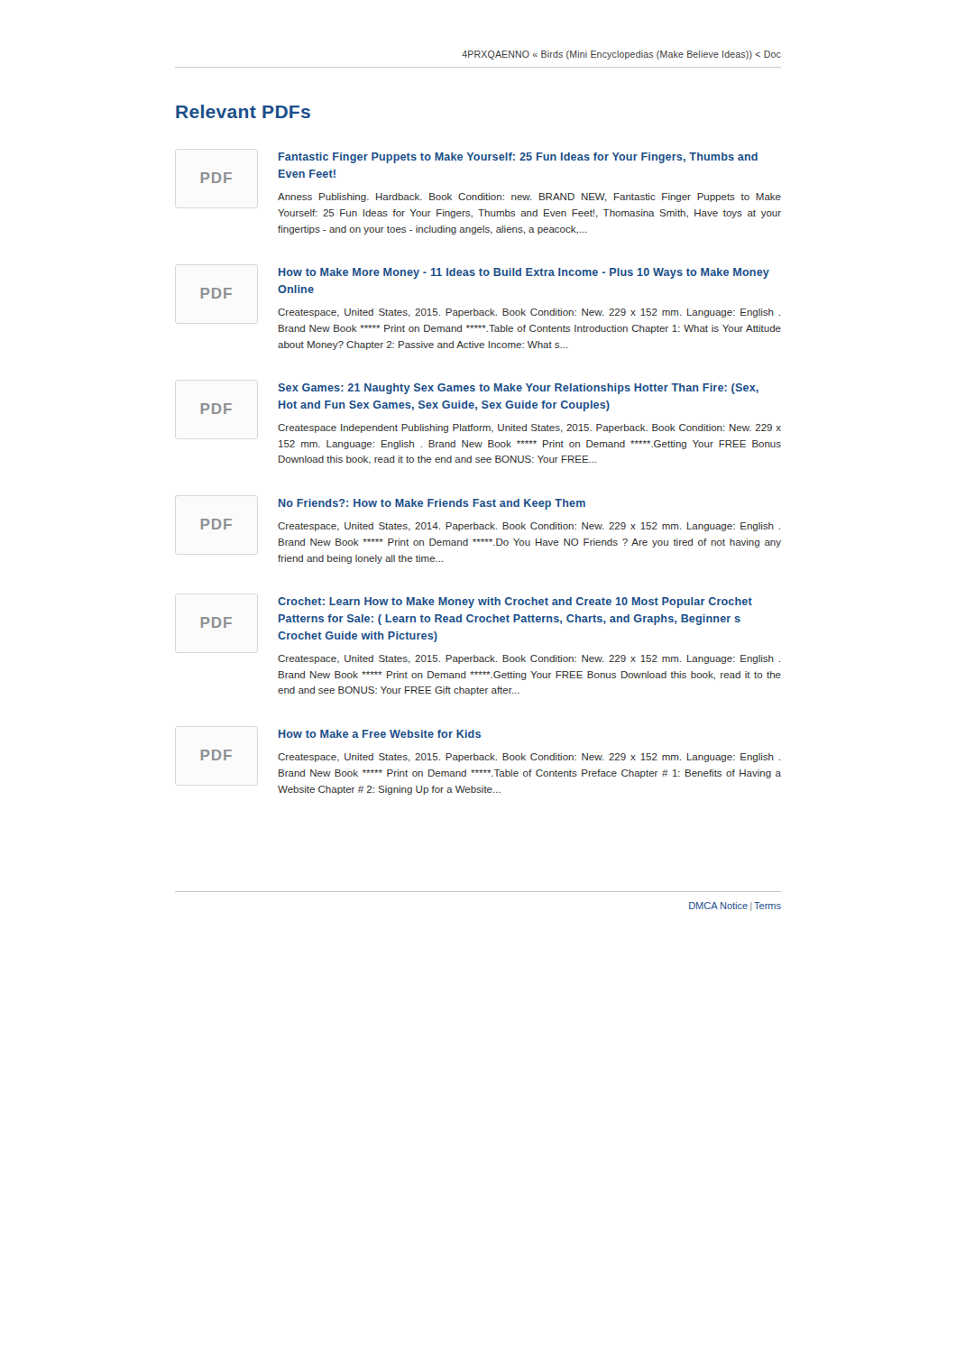4PRXQAENNO « Birds (Mini Encyclopedias (Make Believe Ideas)) < Doc
Relevant PDFs
PDF
Fantastic Finger Puppets to Make Yourself: 25 Fun Ideas for Your Fingers, Thumbs and Even Feet!
Anness Publishing. Hardback. Book Condition: new. BRAND NEW, Fantastic Finger Puppets to Make Yourself: 25 Fun Ideas for Your Fingers, Thumbs and Even Feet!, Thomasina Smith, Have toys at your fingertips - and on your toes - including angels, aliens, a peacock,...
PDF
How to Make More Money - 11 Ideas to Build Extra Income - Plus 10 Ways to Make Money Online
Createspace, United States, 2015. Paperback. Book Condition: New. 229 x 152 mm. Language: English . Brand New Book ***** Print on Demand *****.Table of Contents Introduction Chapter 1: What is Your Attitude about Money? Chapter 2: Passive and Active Income: What s...
PDF
Sex Games: 21 Naughty Sex Games to Make Your Relationships Hotter Than Fire: (Sex, Hot and Fun Sex Games, Sex Guide, Sex Guide for Couples)
Createspace Independent Publishing Platform, United States, 2015. Paperback. Book Condition: New. 229 x 152 mm. Language: English . Brand New Book ***** Print on Demand *****.Getting Your FREE Bonus Download this book, read it to the end and see BONUS: Your FREE...
PDF
No Friends?: How to Make Friends Fast and Keep Them
Createspace, United States, 2014. Paperback. Book Condition: New. 229 x 152 mm. Language: English . Brand New Book ***** Print on Demand *****.Do You Have NO Friends ? Are you tired of not having any friend and being lonely all the time...
PDF
Crochet: Learn How to Make Money with Crochet and Create 10 Most Popular Crochet Patterns for Sale: ( Learn to Read Crochet Patterns, Charts, and Graphs, Beginner s Crochet Guide with Pictures)
Createspace, United States, 2015. Paperback. Book Condition: New. 229 x 152 mm. Language: English . Brand New Book ***** Print on Demand *****.Getting Your FREE Bonus Download this book, read it to the end and see BONUS: Your FREE Gift chapter after...
PDF
How to Make a Free Website for Kids
Createspace, United States, 2015. Paperback. Book Condition: New. 229 x 152 mm. Language: English . Brand New Book ***** Print on Demand *****.Table of Contents Preface Chapter # 1: Benefits of Having a Website Chapter # 2: Signing Up for a Website...
DMCA Notice|Terms